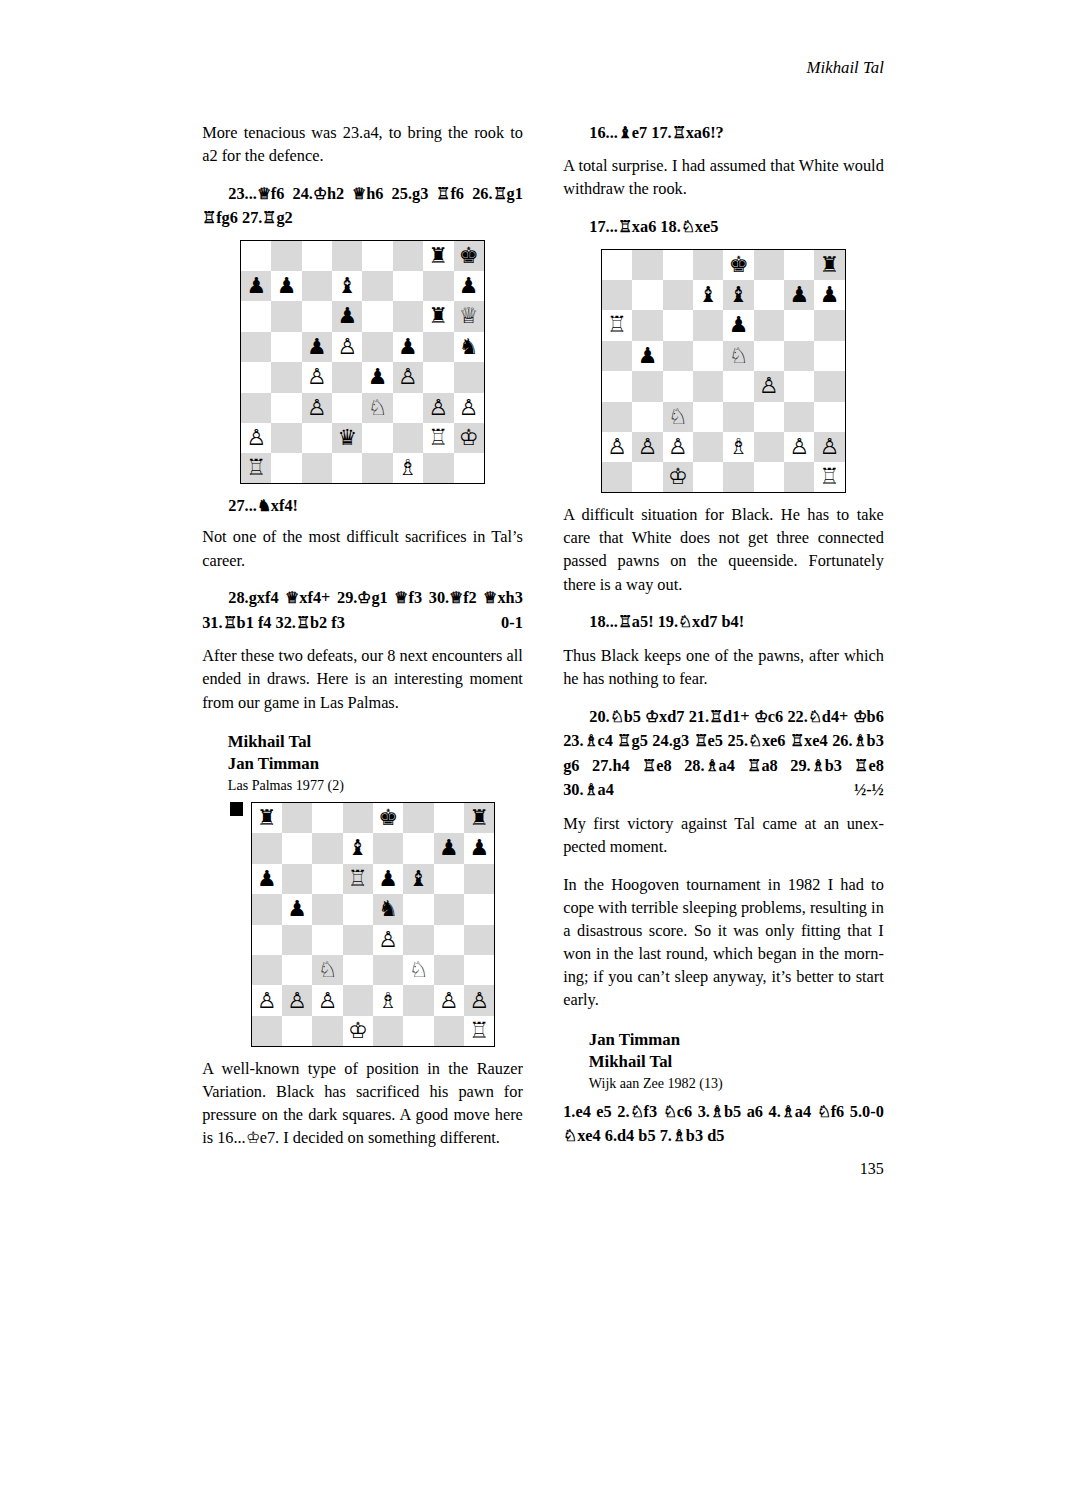Mikhail Tal
More tenacious was 23.a4, to bring the rook to a2 for the defence.
23...♕f6 24.♔h2 ♕h6 25.g3 ♖f6 26.♖g1 ♖fg6 27.♖g2
| | | | | | | ♜ | ♚ |
| ♟ | ♟ | | ♝ | | | | ♟ |
| | | | ♟ | | | ♜ | ♕ |
| | | ♟ | ♙ | | ♟ | | ♞ |
| | | ♙ | | ♟ | ♙ | | |
| | | ♙ | | ♘ | | ♙ | ♙ |
| ♙ | | | ♛ | | | ♖ | ♔ |
| ♖ | | | | | ♗ | | |
27...♞xf4!
Not one of the most difficult sacrifices in Tal’s career.
28.gxf4 ♕xf4+ 29.♔g1 ♕f3 30.♕f2 ♕xh3 31.♖b1 f4 32.♖b2 f3 0-1
After these two defeats, our 8 next encounters all ended in draws. Here is an interesting moment from our game in Las Palmas.
Mikhail Tal
Jan Timman
Las Palmas 1977 (2)
| ♜ | | | | ♚ | | | ♜ |
| | | | ♝ | | | ♟ | ♟ |
| ♟ | | | ♖ | ♟ | ♝ | | |
| | ♟ | | | ♞ | | | |
| | | | | ♙ | | | |
| | | ♘ | | | ♘ | | |
| ♙ | ♙ | ♙ | | ♗ | | ♙ | ♙ |
| | | | ♔ | | | | ♖ |
A well-known type of position in the Rauzer Variation. Black has sacrificed his pawn for pressure on the dark squares. A good move here is 16...♔e7. I decided on something different.
16...♝e7 17.♖xa6!?
A total surprise. I had assumed that White would withdraw the rook.
17...♖xa6 18.♘xe5
| | | | | ♚ | | | ♜ |
| | | | ♝ | ♝ | | ♟ | ♟ |
| ♖ | | | | ♟ | | | |
| | ♟ | | | ♘ | | | |
| | | | | | ♙ | | |
| | | ♘ | | | | | |
| ♙ | ♙ | ♙ | | ♗ | | ♙ | ♙ |
| | | ♔ | | | | | ♖ |
A difficult situation for Black. He has to take care that White does not get three connected passed pawns on the queenside. Fortunately there is a way out.
18...♖a5! 19.♘xd7 b4!
Thus Black keeps one of the pawns, after which he has nothing to fear.
20.♘b5 ♔xd7 21.♖d1+ ♔c6 22.♘d4+ ♔b6 23.♗c4 ♖g5 24.g3 ♖e5 25.♘xe6 ♖xe4 26.♗b3 g6 27.h4 ♖e8 28.♗a4 ♖a8 29.♗b3 ♖e8 30.♗a4 ½-½
My first victory against Tal came at an unexpected moment.
In the Hoogoven tournament in 1982 I had to cope with terrible sleeping problems, resulting in a disastrous score. So it was only fitting that I won in the last round, which began in the morning; if you can’t sleep anyway, it’s better to start early.
Jan Timman
Mikhail Tal
Wijk aan Zee 1982 (13)
1.e4 e5 2.♘f3 ♘c6 3.♗b5 a6 4.♗a4 ♘f6 5.0-0 ♘xe4 6.d4 b5 7.♗b3 d5
135